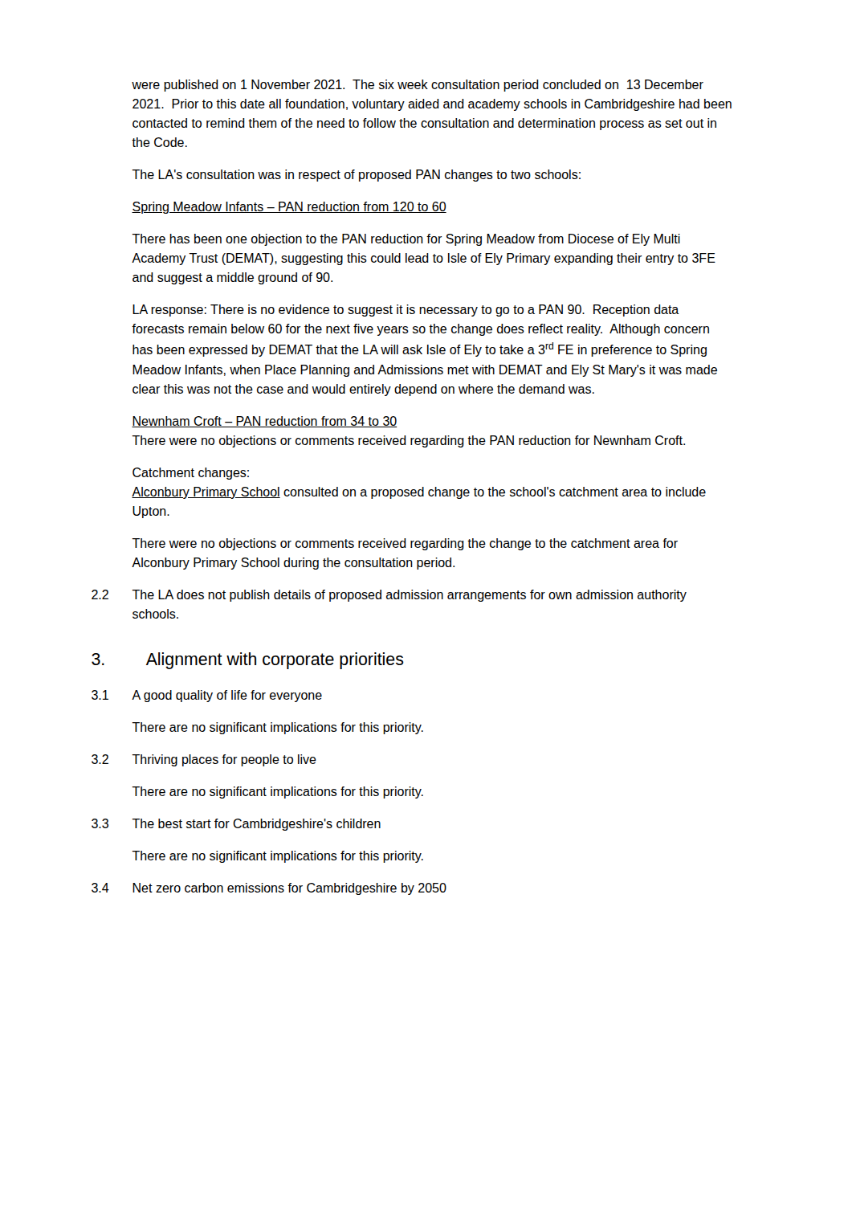were published on 1 November 2021. The six week consultation period concluded on 13 December 2021. Prior to this date all foundation, voluntary aided and academy schools in Cambridgeshire had been contacted to remind them of the need to follow the consultation and determination process as set out in the Code.
The LA's consultation was in respect of proposed PAN changes to two schools:
Spring Meadow Infants – PAN reduction from 120 to 60
There has been one objection to the PAN reduction for Spring Meadow from Diocese of Ely Multi Academy Trust (DEMAT), suggesting this could lead to Isle of Ely Primary expanding their entry to 3FE and suggest a middle ground of 90.
LA response: There is no evidence to suggest it is necessary to go to a PAN 90. Reception data forecasts remain below 60 for the next five years so the change does reflect reality. Although concern has been expressed by DEMAT that the LA will ask Isle of Ely to take a 3rd FE in preference to Spring Meadow Infants, when Place Planning and Admissions met with DEMAT and Ely St Mary's it was made clear this was not the case and would entirely depend on where the demand was.
Newnham Croft – PAN reduction from 34 to 30
There were no objections or comments received regarding the PAN reduction for Newnham Croft.
Catchment changes:
Alconbury Primary School consulted on a proposed change to the school's catchment area to include Upton.
There were no objections or comments received regarding the change to the catchment area for Alconbury Primary School during the consultation period.
2.2
The LA does not publish details of proposed admission arrangements for own admission authority schools.
3.
Alignment with corporate priorities
3.1
A good quality of life for everyone
There are no significant implications for this priority.
3.2
Thriving places for people to live
There are no significant implications for this priority.
3.3
The best start for Cambridgeshire's children
There are no significant implications for this priority.
3.4
Net zero carbon emissions for Cambridgeshire by 2050